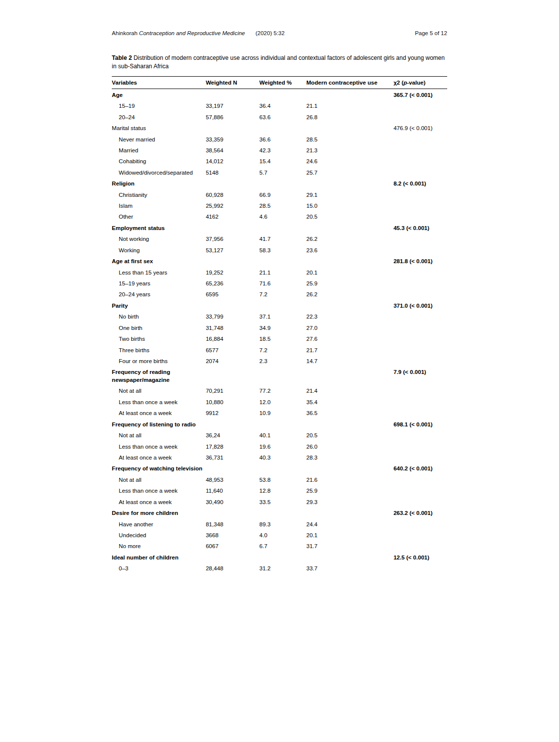Ahinkorah Contraception and Reproductive Medicine (2020) 5:32
Page 5 of 12
Table 2 Distribution of modern contraceptive use across individual and contextual factors of adolescent girls and young women in sub-Saharan Africa
| Variables | Weighted N | Weighted % | Modern contraceptive use | χ2 ( p -value) |
| --- | --- | --- | --- | --- |
| Age | | | | 365.7 (< 0.001) |
| 15–19 | 33,197 | 36.4 | 21.1 | |
| 20–24 | 57,886 | 63.6 | 26.8 | |
| Marital status | | | | 476.9 (< 0.001) |
| Never married | 33,359 | 36.6 | 28.5 | |
| Married | 38,564 | 42.3 | 21.3 | |
| Cohabiting | 14,012 | 15.4 | 24.6 | |
| Widowed/divorced/separated | 5148 | 5.7 | 25.7 | |
| Religion | | | | 8.2 (< 0.001) |
| Christianity | 60,928 | 66.9 | 29.1 | |
| Islam | 25,992 | 28.5 | 15.0 | |
| Other | 4162 | 4.6 | 20.5 | |
| Employment status | | | | 45.3 (< 0.001) |
| Not working | 37,956 | 41.7 | 26.2 | |
| Working | 53,127 | 58.3 | 23.6 | |
| Age at first sex | | | | 281.8 (< 0.001) |
| Less than 15 years | 19,252 | 21.1 | 20.1 | |
| 15–19 years | 65,236 | 71.6 | 25.9 | |
| 20–24 years | 6595 | 7.2 | 26.2 | |
| Parity | | | | 371.0 (< 0.001) |
| No birth | 33,799 | 37.1 | 22.3 | |
| One birth | 31,748 | 34.9 | 27.0 | |
| Two births | 16,884 | 18.5 | 27.6 | |
| Three births | 6577 | 7.2 | 21.7 | |
| Four or more births | 2074 | 2.3 | 14.7 | |
| Frequency of reading newspaper/magazine | | | | 7.9 (< 0.001) |
| Not at all | 70,291 | 77.2 | 21.4 | |
| Less than once a week | 10,880 | 12.0 | 35.4 | |
| At least once a week | 9912 | 10.9 | 36.5 | |
| Frequency of listening to radio | | | | 698.1 (< 0.001) |
| Not at all | 36,24 | 40.1 | 20.5 | |
| Less than once a week | 17,828 | 19.6 | 26.0 | |
| At least once a week | 36,731 | 40.3 | 28.3 | |
| Frequency of watching television | | | | 640.2 (< 0.001) |
| Not at all | 48,953 | 53.8 | 21.6 | |
| Less than once a week | 11,640 | 12.8 | 25.9 | |
| At least once a week | 30,490 | 33.5 | 29.3 | |
| Desire for more children | | | | 263.2 (< 0.001) |
| Have another | 81,348 | 89.3 | 24.4 | |
| Undecided | 3668 | 4.0 | 20.1 | |
| No more | 6067 | 6.7 | 31.7 | |
| Ideal number of children | | | | 12.5 (< 0.001) |
| 0–3 | 28,448 | 31.2 | 33.7 | |